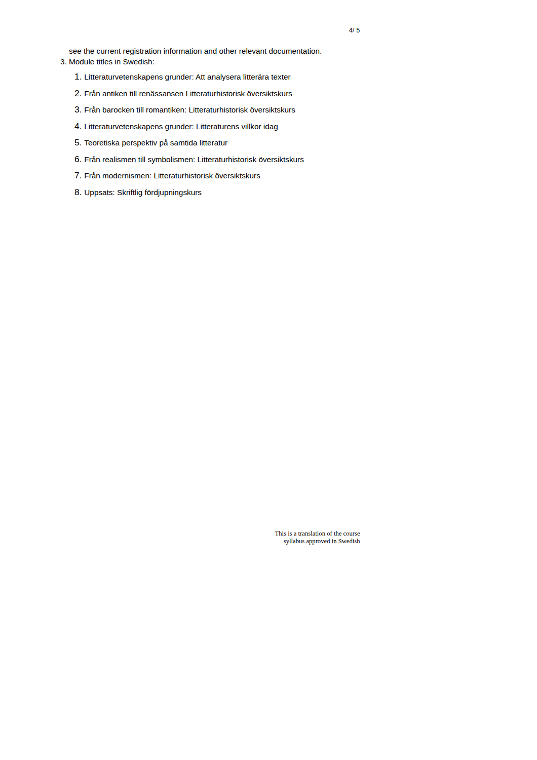4/ 5
see the current registration information and other relevant documentation.
Module titles in Swedish:
Litteraturvetenskapens grunder: Att analysera litterära texter
Från antiken till renässansen Litteraturhistorisk översiktskurs
Från barocken till romantiken: Litteraturhistorisk översiktskurs
Litteraturvetenskapens grunder: Litteraturens villkor idag
Teoretiska perspektiv på samtida litteratur
Från realismen till symbolismen: Litteraturhistorisk översiktskurs
Från modernismen: Litteraturhistorisk översiktskurs
Uppsats: Skriftlig fördjupningskurs
This is a translation of the course
syllabus approved in Swedish